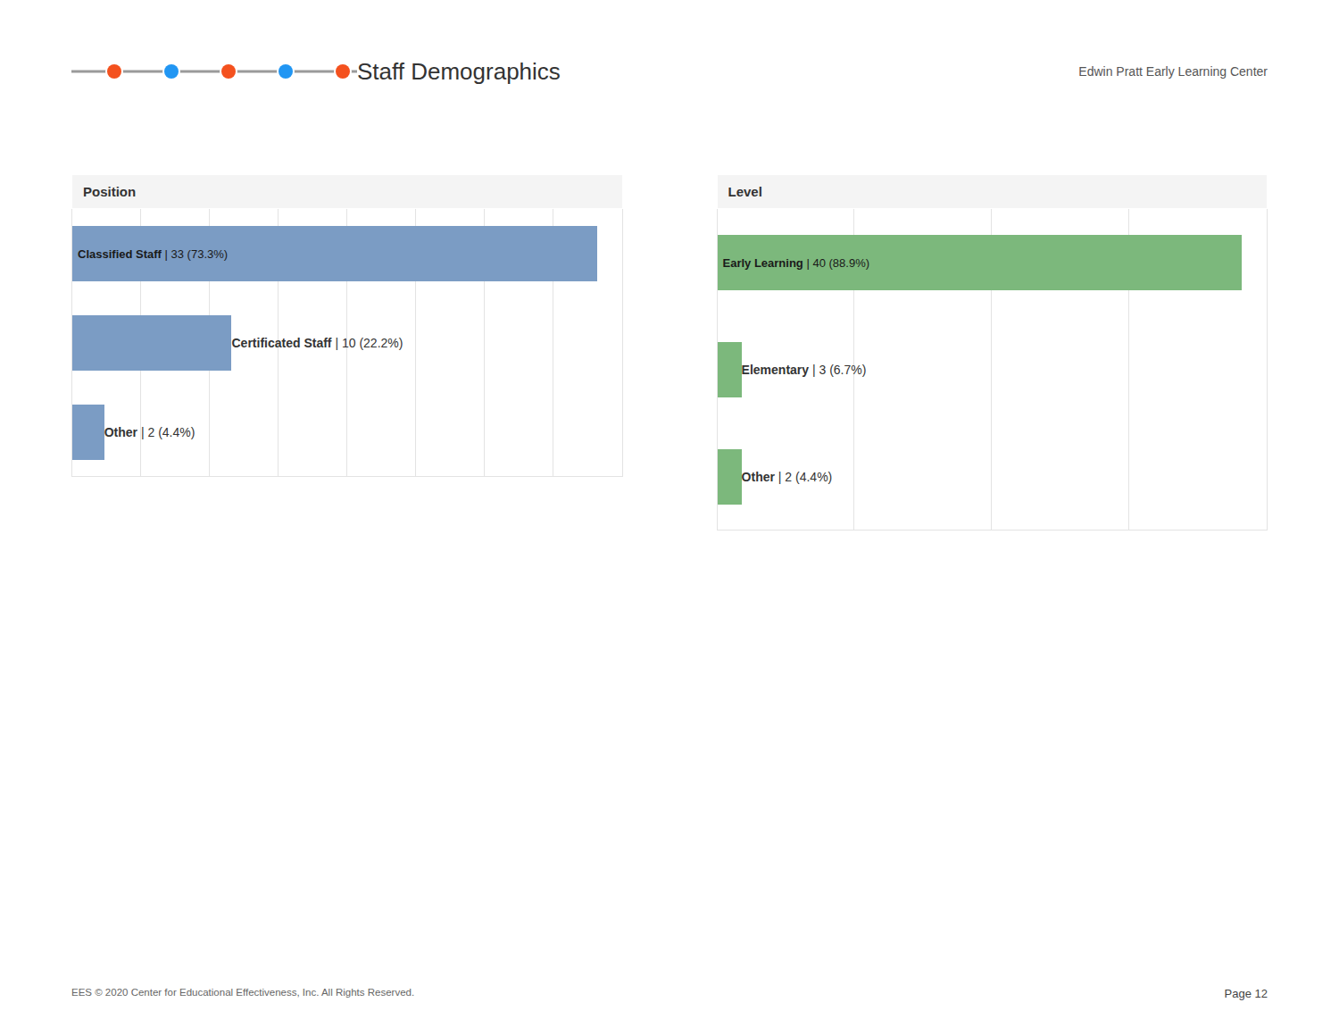Staff Demographics
Edwin Pratt Early Learning Center
Position
Classified Staff | 33 (73.3%)
Certificated Staff | 10 (22.2%)
Other | 2 (4.4%)
Level
Early Learning | 40 (88.9%)
Elementary | 3 (6.7%)
Other | 2 (4.4%)
EES © 2020 Center for Educational Effectiveness, Inc. All Rights Reserved.
Page 12